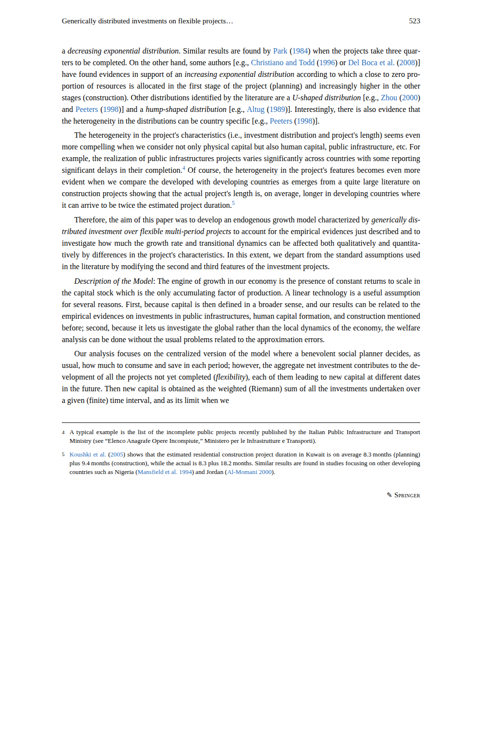Generically distributed investments on flexible projects… 523
a decreasing exponential distribution. Similar results are found by Park (1984) when the projects take three quarters to be completed. On the other hand, some authors [e.g., Christiano and Todd (1996) or Del Boca et al. (2008)] have found evidences in support of an increasing exponential distribution according to which a close to zero proportion of resources is allocated in the first stage of the project (planning) and increasingly higher in the other stages (construction). Other distributions identified by the literature are a U-shaped distribution [e.g., Zhou (2000) and Peeters (1998)] and a hump-shaped distribution [e.g., Altug (1989)]. Interestingly, there is also evidence that the heterogeneity in the distributions can be country specific [e.g., Peeters (1998)].
The heterogeneity in the project's characteristics (i.e., investment distribution and project's length) seems even more compelling when we consider not only physical capital but also human capital, public infrastructure, etc. For example, the realization of public infrastructures projects varies significantly across countries with some reporting significant delays in their completion.4 Of course, the heterogeneity in the project's features becomes even more evident when we compare the developed with developing countries as emerges from a quite large literature on construction projects showing that the actual project's length is, on average, longer in developing countries where it can arrive to be twice the estimated project duration.5
Therefore, the aim of this paper was to develop an endogenous growth model characterized by generically distributed investment over flexible multi-period projects to account for the empirical evidences just described and to investigate how much the growth rate and transitional dynamics can be affected both qualitatively and quantitatively by differences in the project's characteristics. In this extent, we depart from the standard assumptions used in the literature by modifying the second and third features of the investment projects.
Description of the Model: The engine of growth in our economy is the presence of constant returns to scale in the capital stock which is the only accumulating factor of production. A linear technology is a useful assumption for several reasons. First, because capital is then defined in a broader sense, and our results can be related to the empirical evidences on investments in public infrastructures, human capital formation, and construction mentioned before; second, because it lets us investigate the global rather than the local dynamics of the economy, the welfare analysis can be done without the usual problems related to the approximation errors.
Our analysis focuses on the centralized version of the model where a benevolent social planner decides, as usual, how much to consume and save in each period; however, the aggregate net investment contributes to the development of all the projects not yet completed (flexibility), each of them leading to new capital at different dates in the future. Then new capital is obtained as the weighted (Riemann) sum of all the investments undertaken over a given (finite) time interval, and as its limit when we
4 A typical example is the list of the incomplete public projects recently published by the Italian Public Infrastructure and Transport Ministry (see “Elenco Anagrafe Opere Incompiute,” Ministero per le Infrastrutture e Transporti).
5 Koushki et al. (2005) shows that the estimated residential construction project duration in Kuwait is on average 8.3 months (planning) plus 9.4 months (construction), while the actual is 8.3 plus 18.2 months. Similar results are found in studies focusing on other developing countries such as Nigeria (Mansfield et al. 1994) and Jordan (Al-Momani 2000).
✎ Springer